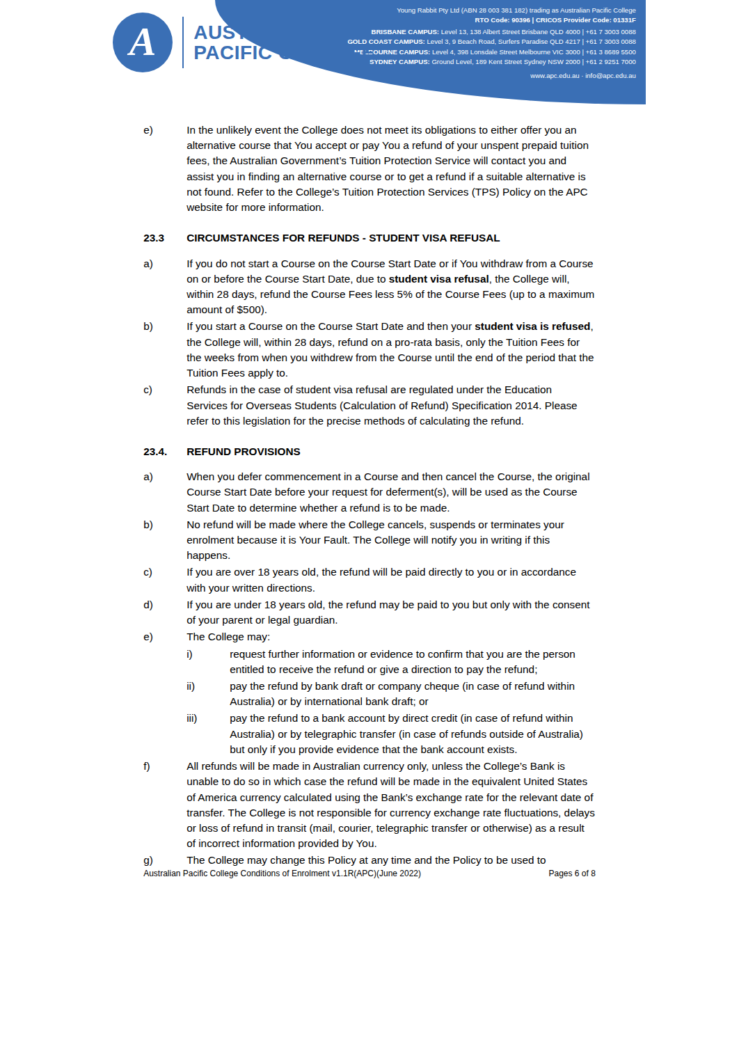AUSTRALIAN
PACIFIC COLLEGE
Young Rabbit Pty Ltd (ABN 28 003 381 182) trading as Australian Pacific College
RTO Code: 90396 | CRICOS Provider Code: 01331F
BRISBANE CAMPUS: Level 13, 138 Albert Street Brisbane QLD 4000 | +61 7 3003 0088
GOLD COAST CAMPUS: Level 3, 9 Beach Road, Surfers Paradise QLD 4217 | +61 7 3003 0088
MELBOURNE CAMPUS: Level 4, 398 Lonsdale Street Melbourne VIC 3000 | +61 3 8689 5500
SYDNEY CAMPUS: Ground Level, 189 Kent Street Sydney NSW 2000 | +61 2 9251 7000
www.apc.edu.au · info@apc.edu.au
e)
In the unlikely event the College does not meet its obligations to either offer you an alternative course that You accept or pay You a refund of your unspent prepaid tuition fees, the Australian Government’s Tuition Protection Service will contact you and assist you in finding an alternative course or to get a refund if a suitable alternative is not found. Refer to the College’s Tuition Protection Services (TPS) Policy on the APC website for more information.
23.3 CIRCUMSTANCES FOR REFUNDS - STUDENT VISA REFUSAL
a)
If you do not start a Course on the Course Start Date or if You withdraw from a Course on or before the Course Start Date, due to student visa refusal, the College will, within 28 days, refund the Course Fees less 5% of the Course Fees (up to a maximum amount of $500).
b)
If you start a Course on the Course Start Date and then your student visa is refused, the College will, within 28 days, refund on a pro-rata basis, only the Tuition Fees for the weeks from when you withdrew from the Course until the end of the period that the Tuition Fees apply to.
c)
Refunds in the case of student visa refusal are regulated under the Education Services for Overseas Students (Calculation of Refund) Specification 2014. Please refer to this legislation for the precise methods of calculating the refund.
23.4. REFUND PROVISIONS
a)
When you defer commencement in a Course and then cancel the Course, the original Course Start Date before your request for deferment(s), will be used as the Course Start Date to determine whether a refund is to be made.
b)
No refund will be made where the College cancels, suspends or terminates your enrolment because it is Your Fault. The College will notify you in writing if this happens.
c)
If you are over 18 years old, the refund will be paid directly to you or in accordance with your written directions.
d)
If you are under 18 years old, the refund may be paid to you but only with the consent of your parent or legal guardian.
e)
The College may:
i)
request further information or evidence to confirm that you are the person entitled to receive the refund or give a direction to pay the refund;
ii)
pay the refund by bank draft or company cheque (in case of refund within Australia) or by international bank draft; or
iii)
pay the refund to a bank account by direct credit (in case of refund within Australia) or by telegraphic transfer (in case of refunds outside of Australia) but only if you provide evidence that the bank account exists.
f)
All refunds will be made in Australian currency only, unless the College’s Bank is unable to do so in which case the refund will be made in the equivalent United States of America currency calculated using the Bank’s exchange rate for the relevant date of transfer. The College is not responsible for currency exchange rate fluctuations, delays or loss of refund in transit (mail, courier, telegraphic transfer or otherwise) as a result of incorrect information provided by You.
g)
The College may change this Policy at any time and the Policy to be used to
Australian Pacific College Conditions of Enrolment v1.1R(APC)(June 2022)
Pages 6 of 8